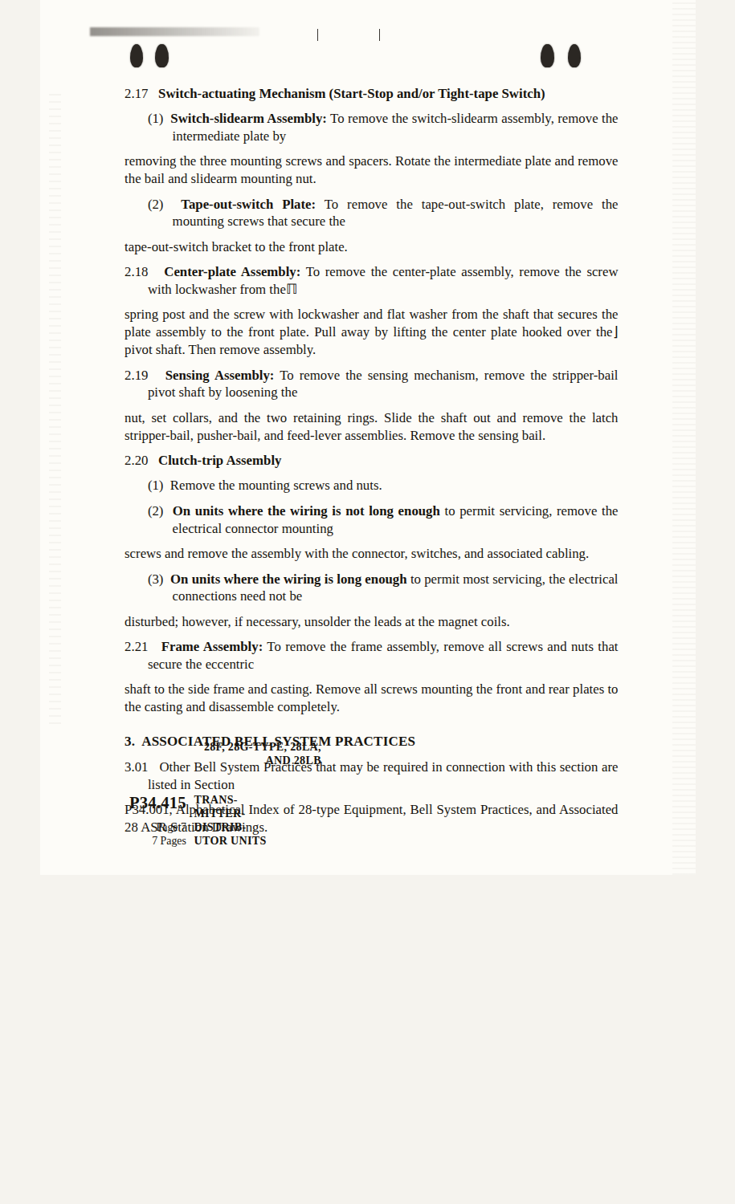2.17 Switch-actuating Mechanism (Start-Stop and/or Tight-tape Switch)
(1) Switch-slidearm Assembly: To remove the switch-slidearm assembly, remove the intermediate plate by
removing the three mounting screws and spacers. Rotate the intermediate plate and remove the bail and slidearm mounting nut.
(2) Tape-out-switch Plate: To remove the tape-out-switch plate, remove the mounting screws that secure the
tape-out-switch bracket to the front plate.
2.18 Center-plate Assembly: To remove the center-plate assembly, remove the screw with lockwasher from theℿ
spring post and the screw with lockwasher and flat washer from the shaft that secures the plate assembly to the front plate. Pull away by lifting the center plate hooked over the⌋ pivot shaft. Then remove assembly.
2.19 Sensing Assembly: To remove the sensing mechanism, remove the stripper-bail pivot shaft by loosening the
nut, set collars, and the two retaining rings. Slide the shaft out and remove the latch stripper-bail, pusher-bail, and feed-lever assemblies. Remove the sensing bail.
2.20 Clutch-trip Assembly
(1) Remove the mounting screws and nuts.
(2) On units where the wiring is not long enough to permit servicing, remove the electrical connector mounting
screws and remove the assembly with the connector, switches, and associated cabling.
(3) On units where the wiring is long enough to permit most servicing, the electrical connections need not be
disturbed; however, if necessary, unsolder the leads at the magnet coils.
2.21 Frame Assembly: To remove the frame assembly, remove all screws and nuts that secure the eccentric
shaft to the side frame and casting. Remove all screws mounting the front and rear plates to the casting and disassemble completely.
3. ASSOCIATED BELL SYSTEM PRACTICES
3.01 Other Bell System Practices that may be required in connection with this section are listed in Section
P34.001, Alphabetical Index of 28-type Equipment, Bell System Practices, and Associated 28 ASR Station Drawings.
28F, 28G-TYPE, 28LA,
AND 28LB
P34.415
TRANS-
MITTER-
Page 7
DISTRIB-
7 Pages
UTOR UNITS